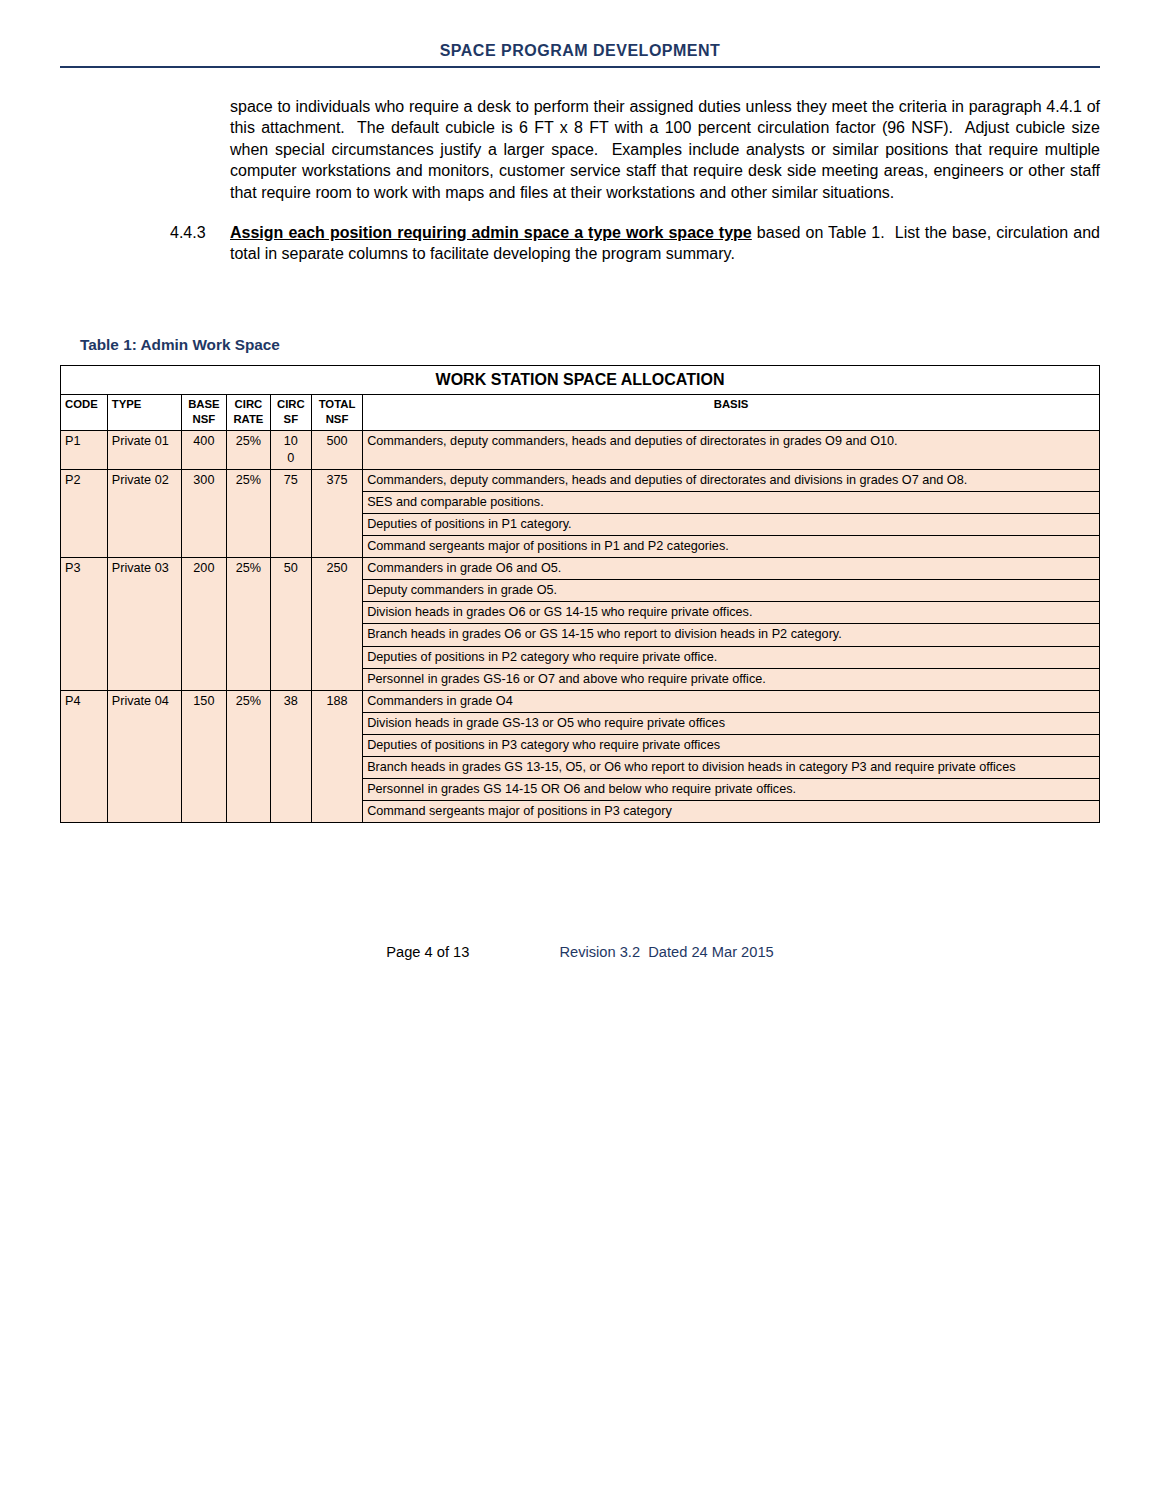SPACE PROGRAM DEVELOPMENT
space to individuals who require a desk to perform their assigned duties unless they meet the criteria in paragraph 4.4.1 of this attachment. The default cubicle is 6 FT x 8 FT with a 100 percent circulation factor (96 NSF). Adjust cubicle size when special circumstances justify a larger space. Examples include analysts or similar positions that require multiple computer workstations and monitors, customer service staff that require desk side meeting areas, engineers or other staff that require room to work with maps and files at their workstations and other similar situations.
4.4.3
Assign each position requiring admin space a type work space type based on Table 1. List the base, circulation and total in separate columns to facilitate developing the program summary.
Table 1: Admin Work Space
| WORK STATION SPACE ALLOCATION |
| --- |
| CODE | TYPE | BASE NSF | CIRC RATE | CIRC SF | TOTAL NSF | BASIS |
| P1 | Private 01 | 400 | 25% | 10 0 | 500 | Commanders, deputy commanders, heads and deputies of directorates in grades O9 and O10. |
| P2 | Private 02 | 300 | 25% | 75 | 375 | Commanders, deputy commanders, heads and deputies of directorates and divisions in grades O7 and O8. |
| SES and comparable positions. |
| Deputies of positions in P1 category. |
| Command sergeants major of positions in P1 and P2 categories. |
| P3 | Private 03 | 200 | 25% | 50 | 250 | Commanders in grade O6 and O5. |
| Deputy commanders in grade O5. |
| Division heads in grades O6 or GS 14-15 who require private offices. |
| Branch heads in grades O6 or GS 14-15 who report to division heads in P2 category. |
| Deputies of positions in P2 category who require private office. |
| Personnel in grades GS-16 or O7 and above who require private office. |
| P4 | Private 04 | 150 | 25% | 38 | 188 | Commanders in grade O4 |
| Division heads in grade GS-13 or O5 who require private offices |
| Deputies of positions in P3 category who require private offices |
| Branch heads in grades GS 13-15, O5, or O6 who report to division heads in category P3 and require private offices |
| Personnel in grades GS 14-15 OR O6 and below who require private offices. |
| Command sergeants major of positions in P3 category |
Page 4 of 13
Revision 3.2 Dated 24 Mar 2015